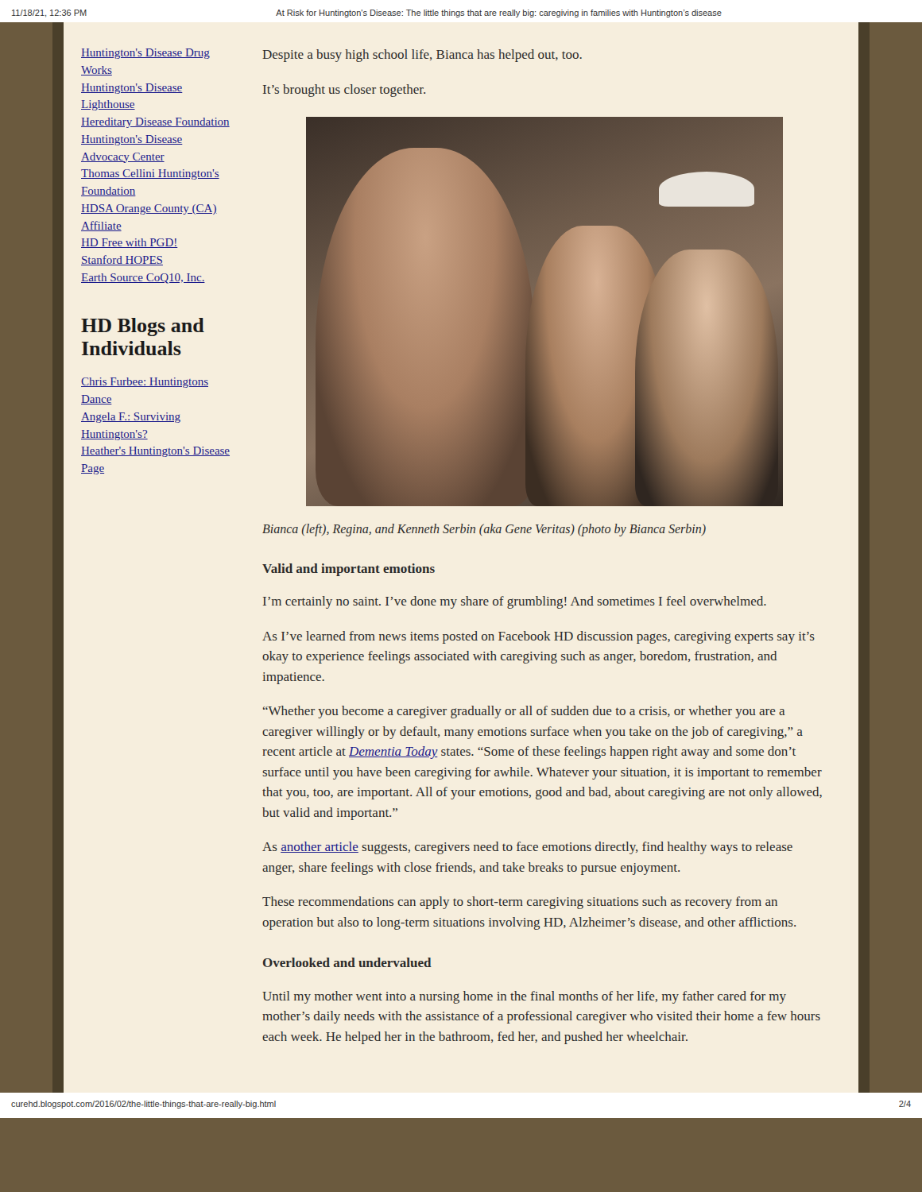11/18/21, 12:36 PM
At Risk for Huntington's Disease: The little things that are really big: caregiving in families with Huntington’s disease
Huntington's Disease Drug Works Huntington's Disease Lighthouse Hereditary Disease Foundation Huntington's Disease Advocacy Center Thomas Cellini Huntington's Foundation HDSA Orange County (CA) Affiliate HD Free with PGD! Stanford HOPES Earth Source CoQ10, Inc.
HD Blogs and Individuals
Chris Furbee: Huntingtons Dance Angela F.: Surviving Huntington's? Heather's Huntington's Disease Page
Despite a busy high school life, Bianca has helped out, too.
It’s brought us closer together.
Bianca (left), Regina, and Kenneth Serbin (aka Gene Veritas) (photo by Bianca Serbin)
Valid and important emotions
I’m certainly no saint. I’ve done my share of grumbling! And sometimes I feel overwhelmed.
As I’ve learned from news items posted on Facebook HD discussion pages, caregiving experts say it’s okay to experience feelings associated with caregiving such as anger, boredom, frustration, and impatience.
“Whether you become a caregiver gradually or all of sudden due to a crisis, or whether you are a caregiver willingly or by default, many emotions surface when you take on the job of caregiving,” a recent article at Dementia Today states. “Some of these feelings happen right away and some don’t surface until you have been caregiving for awhile. Whatever your situation, it is important to remember that you, too, are important. All of your emotions, good and bad, about caregiving are not only allowed, but valid and important.”
As another article suggests, caregivers need to face emotions directly, find healthy ways to release anger, share feelings with close friends, and take breaks to pursue enjoyment.
These recommendations can apply to short-term caregiving situations such as recovery from an operation but also to long-term situations involving HD, Alzheimer’s disease, and other afflictions.
Overlooked and undervalued
Until my mother went into a nursing home in the final months of her life, my father cared for my mother’s daily needs with the assistance of a professional caregiver who visited their home a few hours each week. He helped her in the bathroom, fed her, and pushed her wheelchair.
curehd.blogspot.com/2016/02/the-little-things-that-are-really-big.html
2/4